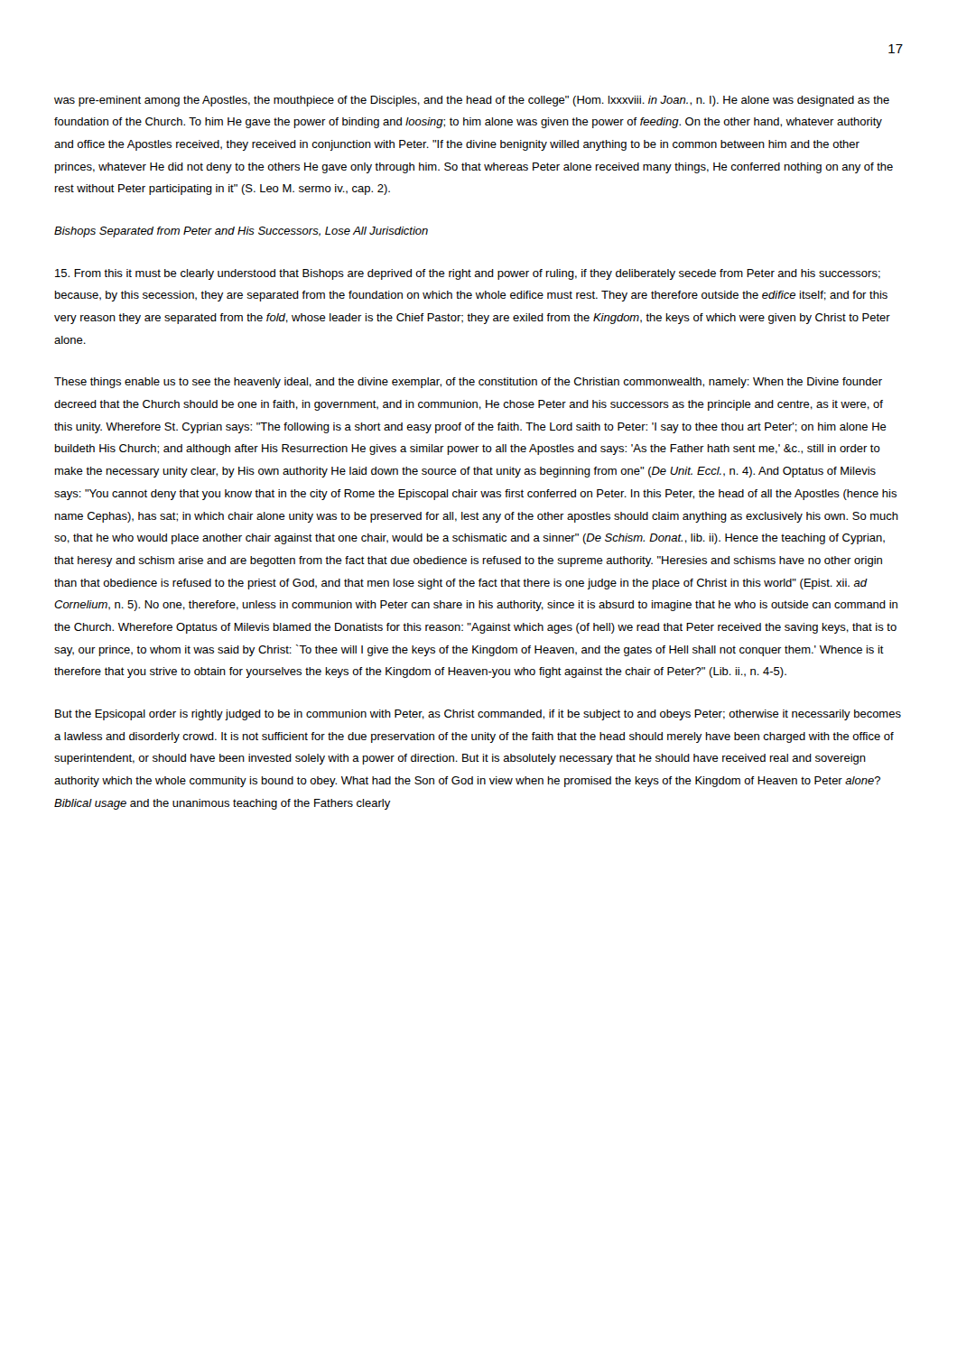17
was pre-eminent among the Apostles, the mouthpiece of the Disciples, and the head of the college" (Hom. lxxxviii. in Joan., n. I). He alone was designated as the foundation of the Church. To him He gave the power of binding and loosing; to him alone was given the power of feeding. On the other hand, whatever authority and office the Apostles received, they received in conjunction with Peter. "If the divine benignity willed anything to be in common between him and the other princes, whatever He did not deny to the others He gave only through him. So that whereas Peter alone received many things, He conferred nothing on any of the rest without Peter participating in it" (S. Leo M. sermo iv., cap. 2).
Bishops Separated from Peter and His Successors, Lose All Jurisdiction
15. From this it must be clearly understood that Bishops are deprived of the right and power of ruling, if they deliberately secede from Peter and his successors; because, by this secession, they are separated from the foundation on which the whole edifice must rest. They are therefore outside the edifice itself; and for this very reason they are separated from the fold, whose leader is the Chief Pastor; they are exiled from the Kingdom, the keys of which were given by Christ to Peter alone.
These things enable us to see the heavenly ideal, and the divine exemplar, of the constitution of the Christian commonwealth, namely: When the Divine founder decreed that the Church should be one in faith, in government, and in communion, He chose Peter and his successors as the principle and centre, as it were, of this unity. Wherefore St. Cyprian says: "The following is a short and easy proof of the faith. The Lord saith to Peter: 'I say to thee thou art Peter'; on him alone He buildeth His Church; and although after His Resurrection He gives a similar power to all the Apostles and says: 'As the Father hath sent me,' &c., still in order to make the necessary unity clear, by His own authority He laid down the source of that unity as beginning from one" (De Unit. Eccl., n. 4). And Optatus of Milevis says: "You cannot deny that you know that in the city of Rome the Episcopal chair was first conferred on Peter. In this Peter, the head of all the Apostles (hence his name Cephas), has sat; in which chair alone unity was to be preserved for all, lest any of the other apostles should claim anything as exclusively his own. So much so, that he who would place another chair against that one chair, would be a schismatic and a sinner" (De Schism. Donat., lib. ii). Hence the teaching of Cyprian, that heresy and schism arise and are begotten from the fact that due obedience is refused to the supreme authority. "Heresies and schisms have no other origin than that obedience is refused to the priest of God, and that men lose sight of the fact that there is one judge in the place of Christ in this world" (Epist. xii. ad Cornelium, n. 5). No one, therefore, unless in communion with Peter can share in his authority, since it is absurd to imagine that he who is outside can command in the Church. Wherefore Optatus of Milevis blamed the Donatists for this reason: "Against which ages (of hell) we read that Peter received the saving keys, that is to say, our prince, to whom it was said by Christ: `To thee will I give the keys of the Kingdom of Heaven, and the gates of Hell shall not conquer them.' Whence is it therefore that you strive to obtain for yourselves the keys of the Kingdom of Heaven-you who fight against the chair of Peter?" (Lib. ii., n. 4-5).
But the Epsicopal order is rightly judged to be in communion with Peter, as Christ commanded, if it be subject to and obeys Peter; otherwise it necessarily becomes a lawless and disorderly crowd. It is not sufficient for the due preservation of the unity of the faith that the head should merely have been charged with the office of superintendent, or should have been invested solely with a power of direction. But it is absolutely necessary that he should have received real and sovereign authority which the whole community is bound to obey. What had the Son of God in view when he promised the keys of the Kingdom of Heaven to Peter alone? Biblical usage and the unanimous teaching of the Fathers clearly